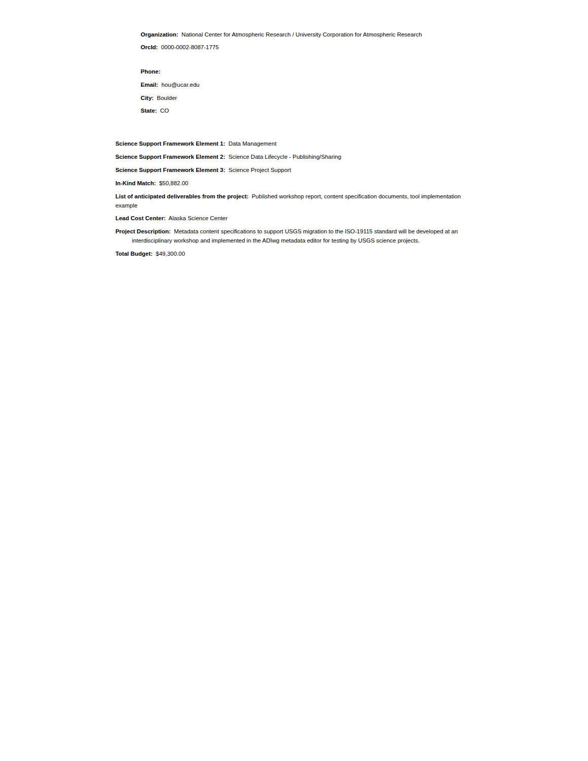Organization: National Center for Atmospheric Research / University Corporation for Atmospheric Research
OrcId: 0000-0002-8087-1775
Phone:
Email: hou@ucar.edu
City: Boulder
State: CO
Science Support Framework Element 1: Data Management
Science Support Framework Element 2: Science Data Lifecycle - Publishing/Sharing
Science Support Framework Element 3: Science Project Support
In-Kind Match: $50,882.00
List of anticipated deliverables from the project: Published workshop report, content specification documents, tool implementation example
Lead Cost Center: Alaska Science Center
Project Description: Metadata content specifications to support USGS migration to the ISO-19115 standard will be developed at an interdisciplinary workshop and implemented in the ADIwg metadata editor for testing by USGS science projects.
Total Budget: $49,300.00